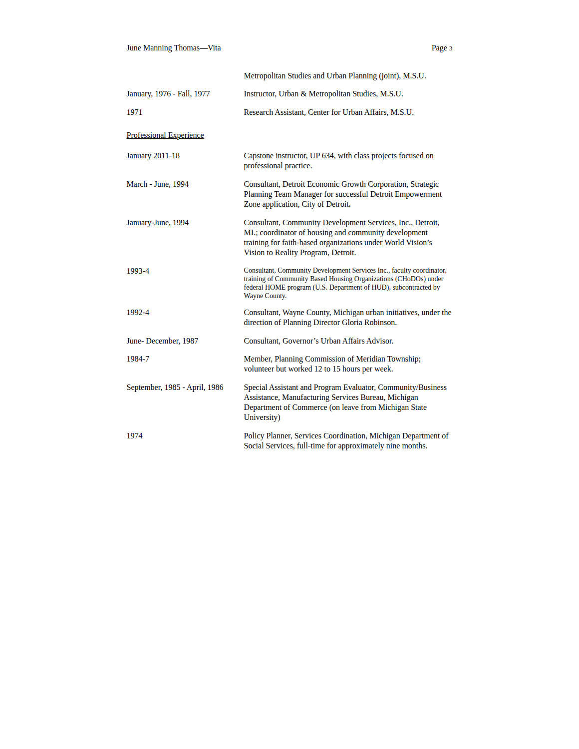June Manning Thomas—Vita
Page 3
| | Metropolitan Studies and Urban Planning (joint), M.S.U. |
| January, 1976 - Fall, 1977 | Instructor, Urban & Metropolitan Studies, M.S.U. |
| 1971 | Research Assistant, Center for Urban Affairs, M.S.U. |
Professional Experience
| January 2011-18 | Capstone instructor, UP 634, with class projects focused on professional practice. |
| March - June, 1994 | Consultant, Detroit Economic Growth Corporation, Strategic Planning Team Manager for successful Detroit Empowerment Zone application, City of Detroit . |
| January-June, 1994 | Consultant, Community Development Services, Inc., Detroit, MI.; coordinator of housing and community development training for faith-based organizations under World Vision’s Vision to Reality Program, Detroit. |
| 1993-4 | Consultant, Community Development Services Inc., faculty coordinator, training of Community Based Housing Organizations (CHoDOs) under federal HOME program (U.S. Department of HUD), subcontracted by Wayne County. |
| 1992-4 | Consultant, Wayne County, Michigan urban initiatives, under the direction of Planning Director Gloria Robinson. |
| June- December, 1987 | Consultant, Governor’s Urban Affairs Advisor. |
| 1984-7 | Member, Planning Commission of Meridian Township; volunteer but worked 12 to 15 hours per week. |
| September, 1985 - April, 1986 | Special Assistant and Program Evaluator, Community/Business Assistance, Manufacturing Services Bureau, Michigan Department of Commerce (on leave from Michigan State University) |
| 1974 | Policy Planner, Services Coordination, Michigan Department of Social Services, full-time for approximately nine months. |